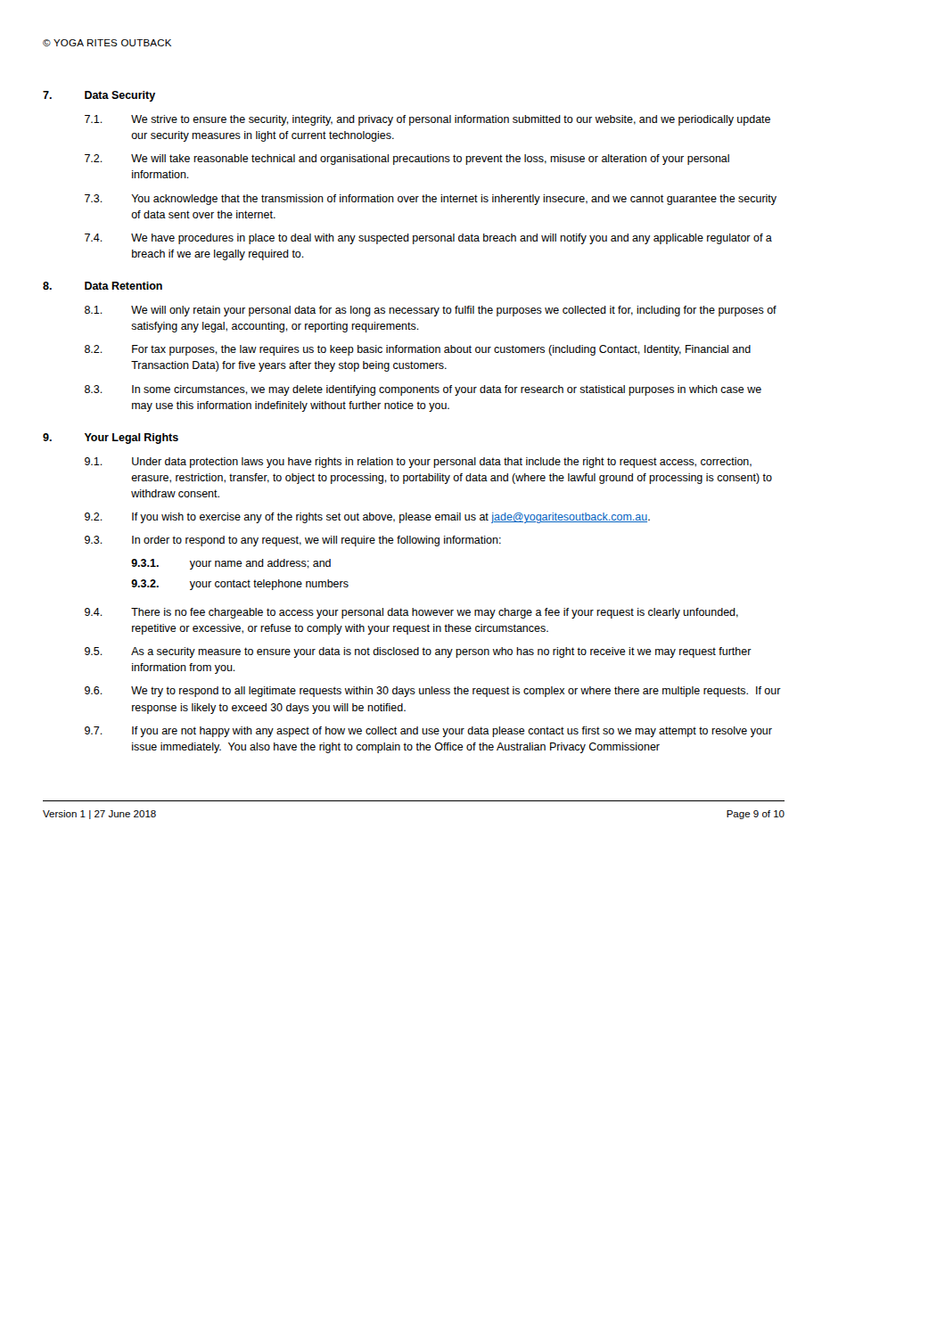© YOGA RITES OUTBACK
7. Data Security
7.1. We strive to ensure the security, integrity, and privacy of personal information submitted to our website, and we periodically update our security measures in light of current technologies.
7.2. We will take reasonable technical and organisational precautions to prevent the loss, misuse or alteration of your personal information.
7.3. You acknowledge that the transmission of information over the internet is inherently insecure, and we cannot guarantee the security of data sent over the internet.
7.4. We have procedures in place to deal with any suspected personal data breach and will notify you and any applicable regulator of a breach if we are legally required to.
8. Data Retention
8.1. We will only retain your personal data for as long as necessary to fulfil the purposes we collected it for, including for the purposes of satisfying any legal, accounting, or reporting requirements.
8.2. For tax purposes, the law requires us to keep basic information about our customers (including Contact, Identity, Financial and Transaction Data) for five years after they stop being customers.
8.3. In some circumstances, we may delete identifying components of your data for research or statistical purposes in which case we may use this information indefinitely without further notice to you.
9. Your Legal Rights
9.1. Under data protection laws you have rights in relation to your personal data that include the right to request access, correction, erasure, restriction, transfer, to object to processing, to portability of data and (where the lawful ground of processing is consent) to withdraw consent.
9.2. If you wish to exercise any of the rights set out above, please email us at jade@yogaritesoutback.com.au.
9.3. In order to respond to any request, we will require the following information:
9.3.1. your name and address; and
9.3.2. your contact telephone numbers
9.4. There is no fee chargeable to access your personal data however we may charge a fee if your request is clearly unfounded, repetitive or excessive, or refuse to comply with your request in these circumstances.
9.5. As a security measure to ensure your data is not disclosed to any person who has no right to receive it we may request further information from you.
9.6. We try to respond to all legitimate requests within 30 days unless the request is complex or where there are multiple requests. If our response is likely to exceed 30 days you will be notified.
9.7. If you are not happy with any aspect of how we collect and use your data please contact us first so we may attempt to resolve your issue immediately. You also have the right to complain to the Office of the Australian Privacy Commissioner
Version 1 | 27 June 2018 Page 9 of 10